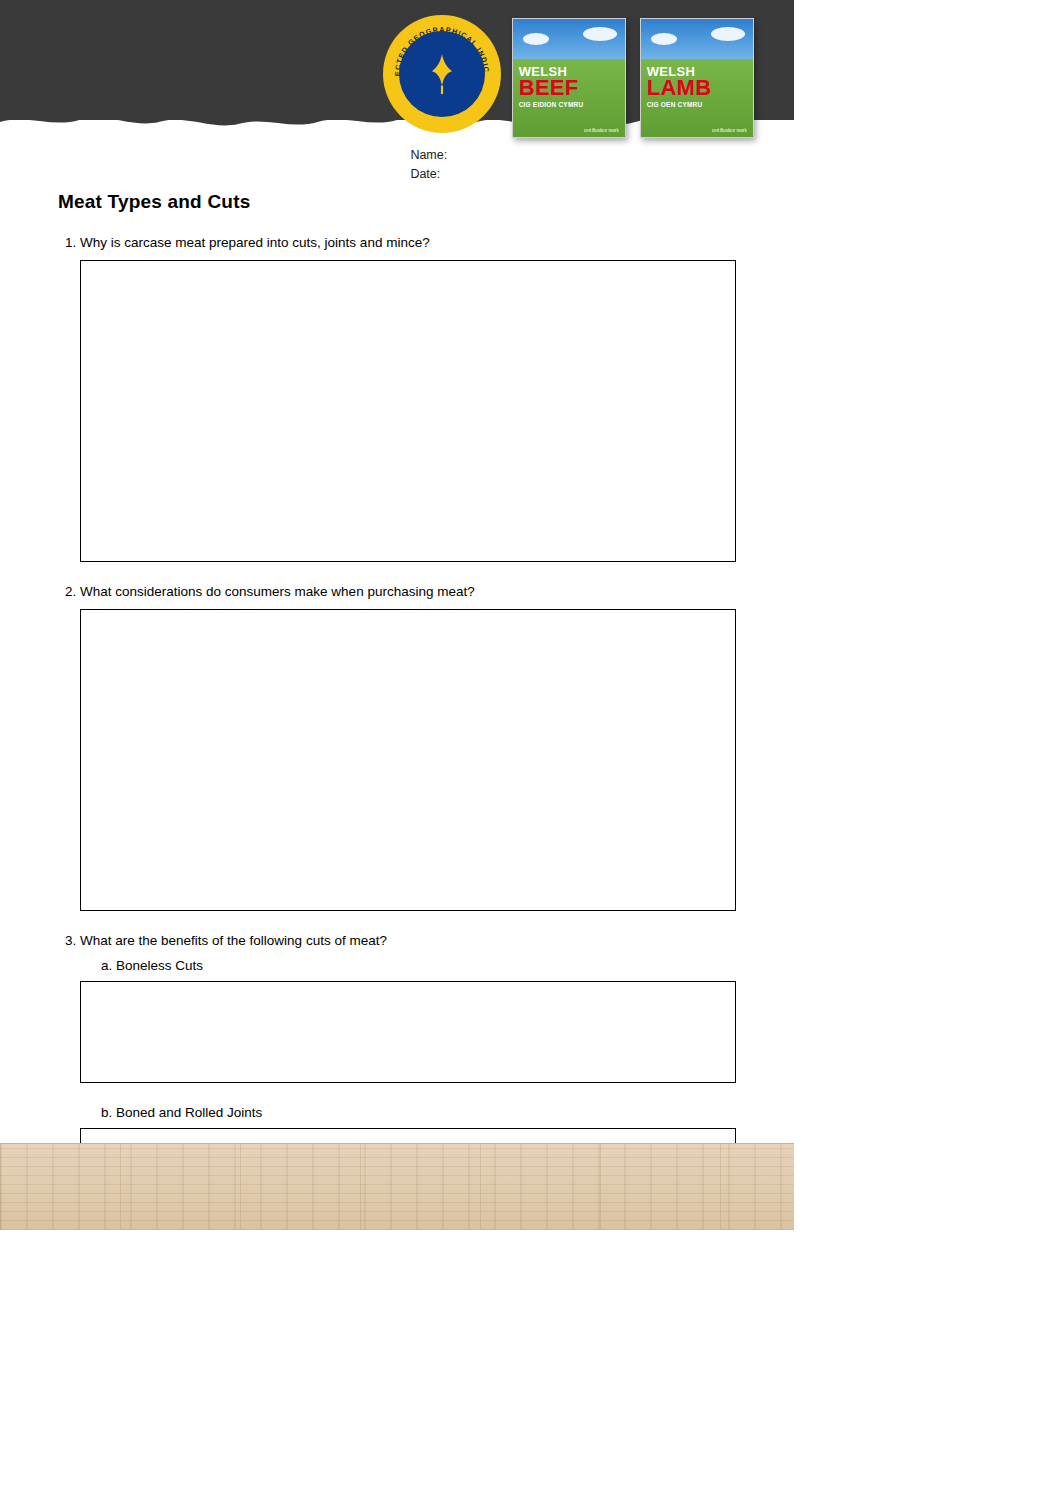PROTECTED GEOGRAPHICAL INDICATION
WELSH
BEEF
CIG EIDION CYMRU
certification mark
WELSH
LAMB
CIG OEN CYMRU
certification mark
Name:
Date:
Meat Types and Cuts
Why is carcase meat prepared into cuts, joints and mince?
What considerations do consumers make when purchasing meat?
What are the benefits of the following cuts of meat?
Boneless Cuts
Boned and Rolled Joints